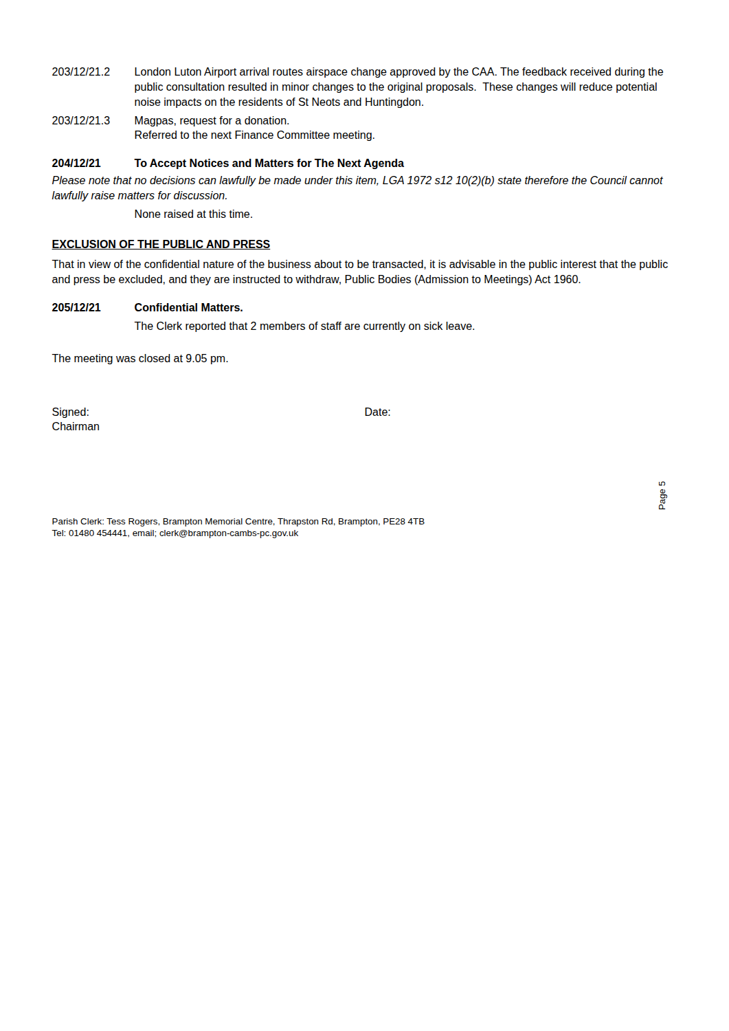203/12/21.2
London Luton Airport arrival routes airspace change approved by the CAA. The feedback received during the public consultation resulted in minor changes to the original proposals. These changes will reduce potential noise impacts on the residents of St Neots and Huntingdon.
203/12/21.3
Magpas, request for a donation.
Referred to the next Finance Committee meeting.
204/12/21
To Accept Notices and Matters for The Next Agenda
Please note that no decisions can lawfully be made under this item, LGA 1972 s12 10(2)(b) state therefore the Council cannot lawfully raise matters for discussion.
None raised at this time.
EXCLUSION OF THE PUBLIC AND PRESS
That in view of the confidential nature of the business about to be transacted, it is advisable in the public interest that the public and press be excluded, and they are instructed to withdraw, Public Bodies (Admission to Meetings) Act 1960.
205/12/21
Confidential Matters.
The Clerk reported that 2 members of staff are currently on sick leave.
The meeting was closed at 9.05 pm.
Signed:
Chairman
Date:
Page 5
Parish Clerk: Tess Rogers, Brampton Memorial Centre, Thrapston Rd, Brampton, PE28 4TB
Tel: 01480 454441, email; clerk@brampton-cambs-pc.gov.uk